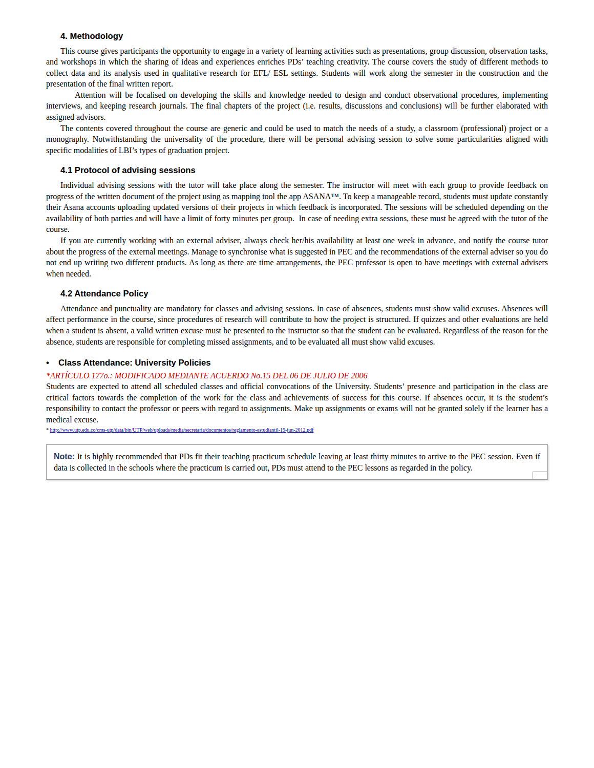4. Methodology
This course gives participants the opportunity to engage in a variety of learning activities such as presentations, group discussion, observation tasks, and workshops in which the sharing of ideas and experiences enriches PDs’ teaching creativity. The course covers the study of different methods to collect data and its analysis used in qualitative research for EFL/ ESL settings. Students will work along the semester in the construction and the presentation of the final written report.
Attention will be focalised on developing the skills and knowledge needed to design and conduct observational procedures, implementing interviews, and keeping research journals. The final chapters of the project (i.e. results, discussions and conclusions) will be further elaborated with assigned advisors.
The contents covered throughout the course are generic and could be used to match the needs of a study, a classroom (professional) project or a monography. Notwithstanding the universality of the procedure, there will be personal advising session to solve some particularities aligned with specific modalities of LBI’s types of graduation project.
4.1 Protocol of advising sessions
Individual advising sessions with the tutor will take place along the semester. The instructor will meet with each group to provide feedback on progress of the written document of the project using as mapping tool the app ASANA™. To keep a manageable record, students must update constantly their Asana accounts uploading updated versions of their projects in which feedback is incorporated. The sessions will be scheduled depending on the availability of both parties and will have a limit of forty minutes per group. In case of needing extra sessions, these must be agreed with the tutor of the course.
If you are currently working with an external adviser, always check her/his availability at least one week in advance, and notify the course tutor about the progress of the external meetings. Manage to synchronise what is suggested in PEC and the recommendations of the external adviser so you do not end up writing two different products. As long as there are time arrangements, the PEC professor is open to have meetings with external advisers when needed.
4.2 Attendance Policy
Attendance and punctuality are mandatory for classes and advising sessions. In case of absences, students must show valid excuses. Absences will affect performance in the course, since procedures of research will contribute to how the project is structured. If quizzes and other evaluations are held when a student is absent, a valid written excuse must be presented to the instructor so that the student can be evaluated. Regardless of the reason for the absence, students are responsible for completing missed assignments, and to be evaluated all must show valid excuses.
•Class Attendance: University Policies
*ARTÍCULO 177o.: MODIFICADO MEDIANTE ACUERDO No.15 DEL 06 DE JULIO DE 2006
Students are expected to attend all scheduled classes and official convocations of the University. Students’ presence and participation in the class are critical factors towards the completion of the work for the class and achievements of success for this course. If absences occur, it is the student’s responsibility to contact the professor or peers with regard to assignments. Make up assignments or exams will not be granted solely if the learner has a medical excuse.
* http://www.utp.edu.co/cms-utp/data/bin/UTP/web/uploads/media/secretaria/documentos/reglamento-estudiantil-19-jun-2012.pdf
Note: It is highly recommended that PDs fit their teaching practicum schedule leaving at least thirty minutes to arrive to the PEC session. Even if data is collected in the schools where the practicum is carried out, PDs must attend to the PEC lessons as regarded in the policy.